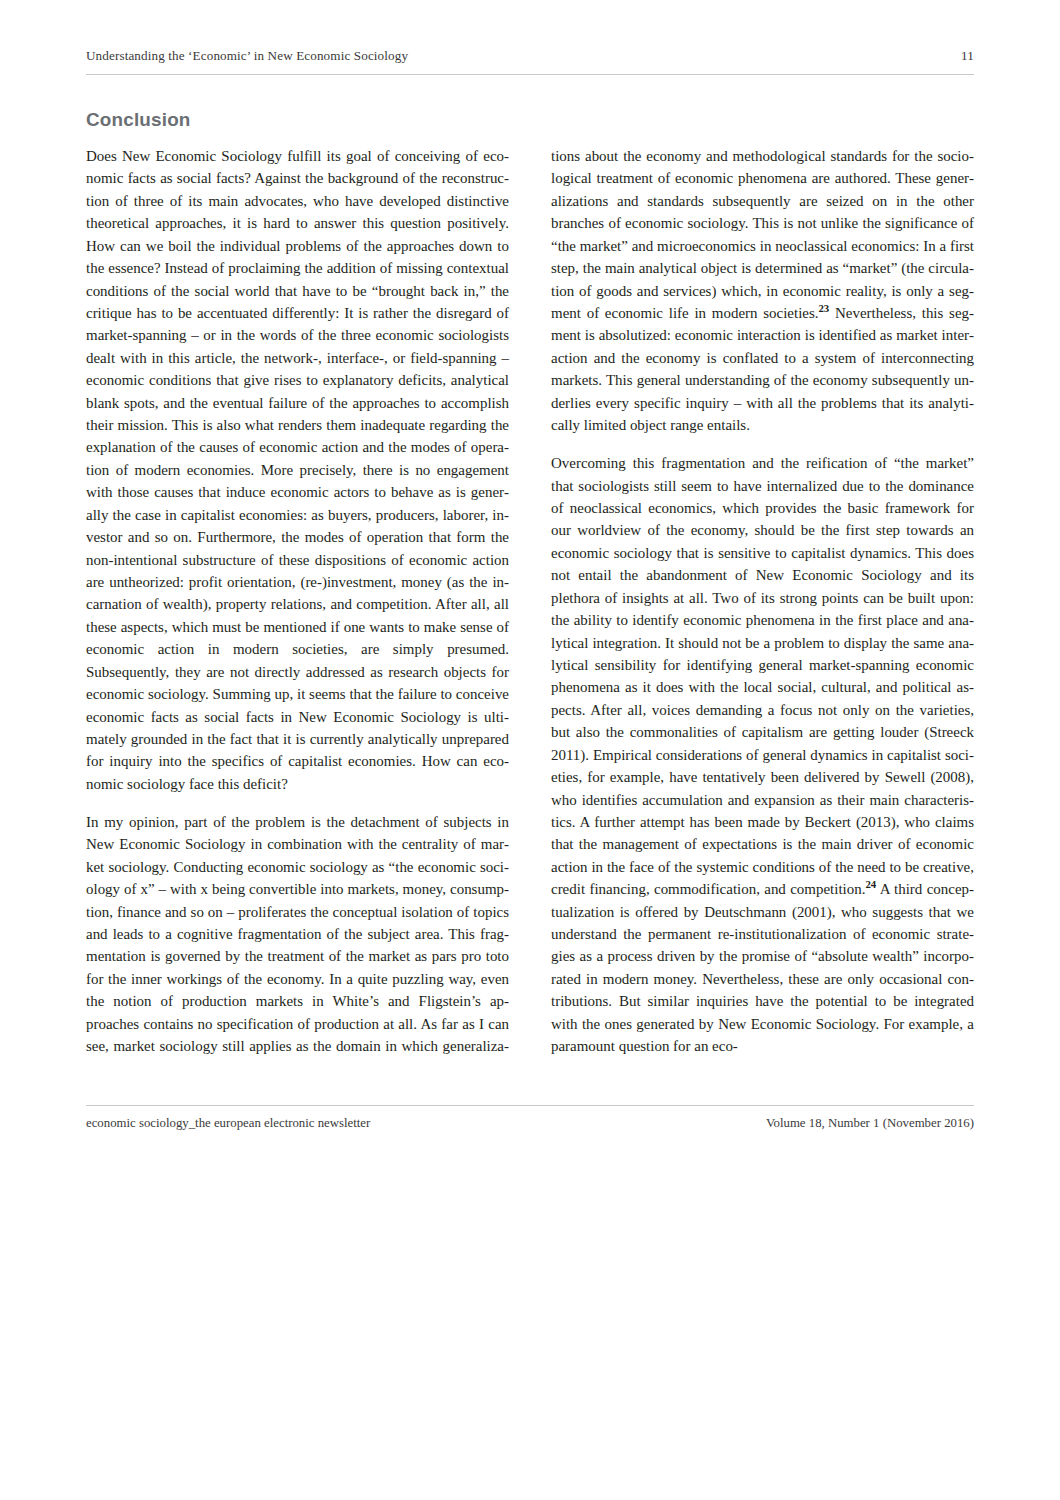Understanding the ‘Economic’ in New Economic Sociology 11
Conclusion
Does New Economic Sociology fulfill its goal of conceiving of economic facts as social facts? Against the background of the reconstruction of three of its main advocates, who have developed distinctive theoretical approaches, it is hard to answer this question positively. How can we boil the individual problems of the approaches down to the essence? Instead of proclaiming the addition of missing contextual conditions of the social world that have to be “brought back in,” the critique has to be accentuated differently: It is rather the disregard of market-spanning – or in the words of the three economic sociologists dealt with in this article, the network-, interface-, or field-spanning – economic conditions that give rises to explanatory deficits, analytical blank spots, and the eventual failure of the approaches to accomplish their mission. This is also what renders them inadequate regarding the explanation of the causes of economic action and the modes of operation of modern economies. More precisely, there is no engagement with those causes that induce economic actors to behave as is generally the case in capitalist economies: as buyers, producers, laborer, investor and so on. Furthermore, the modes of operation that form the non-intentional substructure of these dispositions of economic action are untheorized: profit orientation, (re-)investment, money (as the incarnation of wealth), property relations, and competition. After all, all these aspects, which must be mentioned if one wants to make sense of economic action in modern societies, are simply presumed. Subsequently, they are not directly addressed as research objects for economic sociology. Summing up, it seems that the failure to conceive economic facts as social facts in New Economic Sociology is ultimately grounded in the fact that it is currently analytically unprepared for inquiry into the specifics of capitalist economies. How can economic sociology face this deficit?
In my opinion, part of the problem is the detachment of subjects in New Economic Sociology in combination with the centrality of market sociology. Conducting economic sociology as “the economic sociology of x” – with x being convertible into markets, money, consumption, finance and so on – proliferates the conceptual isolation of topics and leads to a cognitive fragmentation of the subject area. This fragmentation is governed by the treatment of the market as pars pro toto for the inner workings of the economy. In a quite puzzling way, even the notion of production markets in White’s and Fligstein’s approaches contains no specification of production at all. As far as I can see, market sociology still applies as the domain in which generalizations about the economy and methodological standards for the sociological treatment of economic phenomena are authored. These generalizations and standards subsequently are seized on in the other branches of economic sociology. This is not unlike the significance of “the market” and microeconomics in neoclassical economics: In a first step, the main analytical object is determined as “market” (the circulation of goods and services) which, in economic reality, is only a segment of economic life in modern societies.23 Nevertheless, this segment is absolutized: economic interaction is identified as market interaction and the economy is conflated to a system of interconnecting markets. This general understanding of the economy subsequently underlies every specific inquiry – with all the problems that its analytically limited object range entails.
Overcoming this fragmentation and the reification of “the market” that sociologists still seem to have internalized due to the dominance of neoclassical economics, which provides the basic framework for our worldview of the economy, should be the first step towards an economic sociology that is sensitive to capitalist dynamics. This does not entail the abandonment of New Economic Sociology and its plethora of insights at all. Two of its strong points can be built upon: the ability to identify economic phenomena in the first place and analytical integration. It should not be a problem to display the same analytical sensibility for identifying general market-spanning economic phenomena as it does with the local social, cultural, and political aspects. After all, voices demanding a focus not only on the varieties, but also the commonalities of capitalism are getting louder (Streeck 2011). Empirical considerations of general dynamics in capitalist societies, for example, have tentatively been delivered by Sewell (2008), who identifies accumulation and expansion as their main characteristics. A further attempt has been made by Beckert (2013), who claims that the management of expectations is the main driver of economic action in the face of the systemic conditions of the need to be creative, credit financing, commodification, and competition.24 A third conceptualization is offered by Deutschmann (2001), who suggests that we understand the permanent re-institutionalization of economic strategies as a process driven by the promise of “absolute wealth” incorporated in modern money. Nevertheless, these are only occasional contributions. But similar inquiries have the potential to be integrated with the ones generated by New Economic Sociology. For example, a paramount question for an eco-
economic sociology_the european electronic newsletter Volume 18, Number 1 (November 2016)